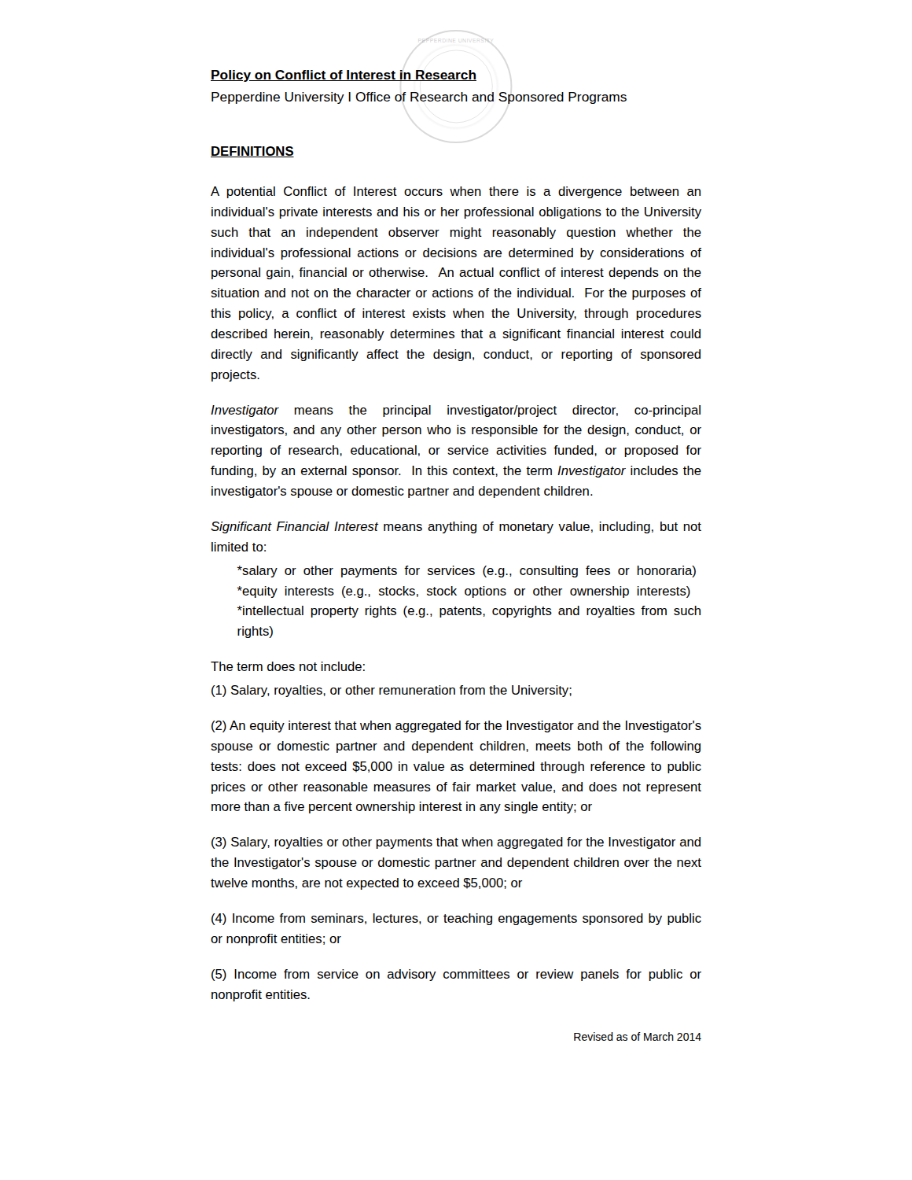Policy on Conflict of Interest in Research
Pepperdine University I Office of Research and Sponsored Programs
DEFINITIONS
A potential Conflict of Interest occurs when there is a divergence between an individual's private interests and his or her professional obligations to the University such that an independent observer might reasonably question whether the individual's professional actions or decisions are determined by considerations of personal gain, financial or otherwise. An actual conflict of interest depends on the situation and not on the character or actions of the individual. For the purposes of this policy, a conflict of interest exists when the University, through procedures described herein, reasonably determines that a significant financial interest could directly and significantly affect the design, conduct, or reporting of sponsored projects.
Investigator means the principal investigator/project director, co-principal investigators, and any other person who is responsible for the design, conduct, or reporting of research, educational, or service activities funded, or proposed for funding, by an external sponsor. In this context, the term Investigator includes the investigator's spouse or domestic partner and dependent children.
Significant Financial Interest means anything of monetary value, including, but not limited to:
*salary or other payments for services (e.g., consulting fees or honoraria)
*equity interests (e.g., stocks, stock options or other ownership interests)
*intellectual property rights (e.g., patents, copyrights and royalties from such rights)
The term does not include:
(1) Salary, royalties, or other remuneration from the University;
(2) An equity interest that when aggregated for the Investigator and the Investigator's spouse or domestic partner and dependent children, meets both of the following tests: does not exceed $5,000 in value as determined through reference to public prices or other reasonable measures of fair market value, and does not represent more than a five percent ownership interest in any single entity; or
(3) Salary, royalties or other payments that when aggregated for the Investigator and the Investigator's spouse or domestic partner and dependent children over the next twelve months, are not expected to exceed $5,000; or
(4) Income from seminars, lectures, or teaching engagements sponsored by public or nonprofit entities; or
(5) Income from service on advisory committees or review panels for public or nonprofit entities.
Revised as of March 2014